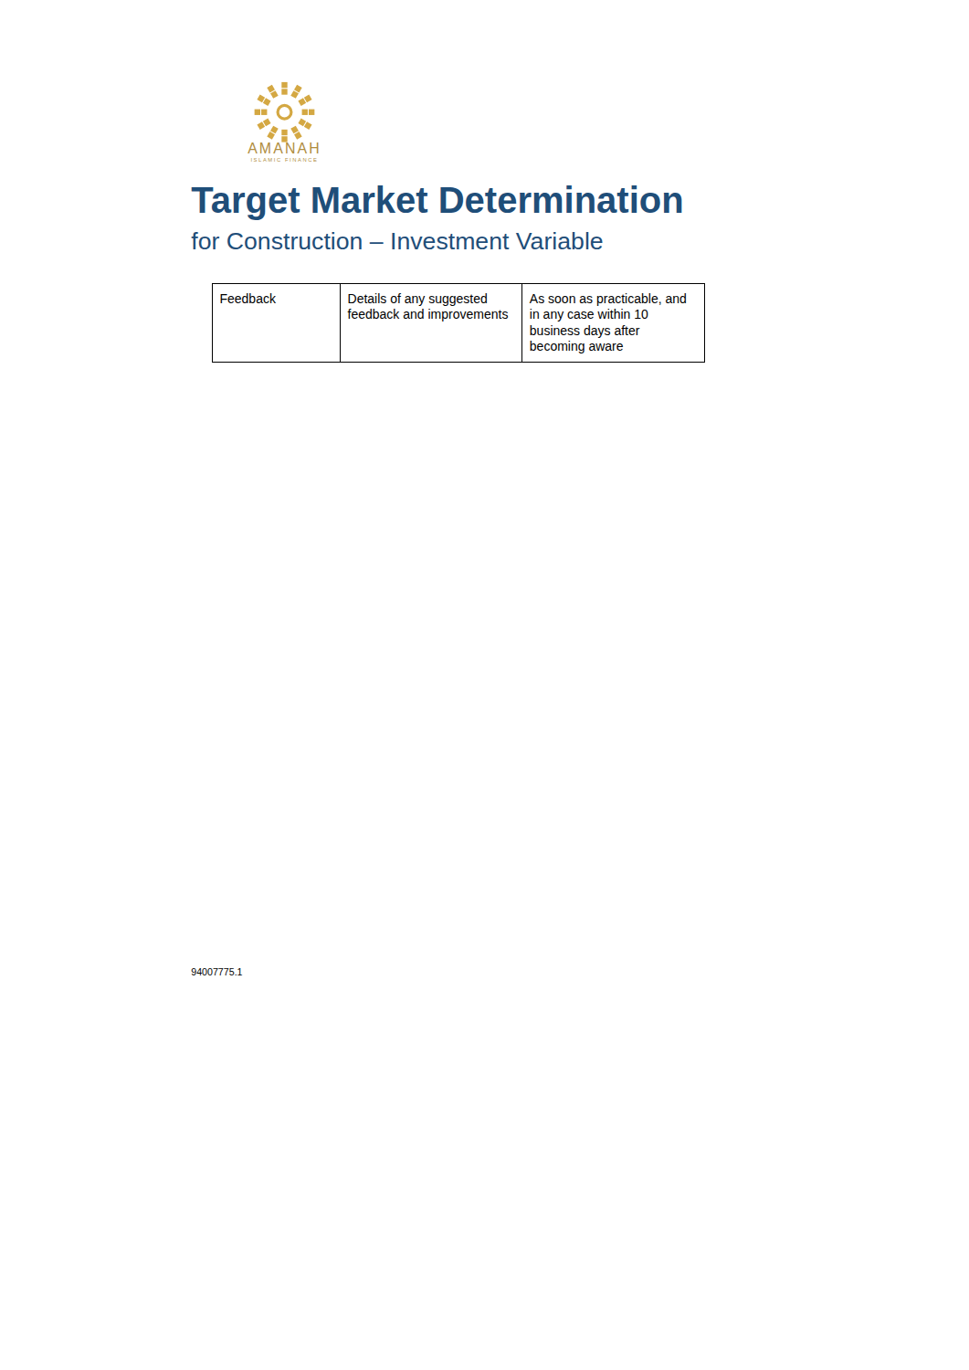Target Market Determination
for Construction – Investment Variable
| Feedback | Details of any suggested feedback and improvements | As soon as practicable, and in any case within 10 business days after becoming aware |
94007775.1